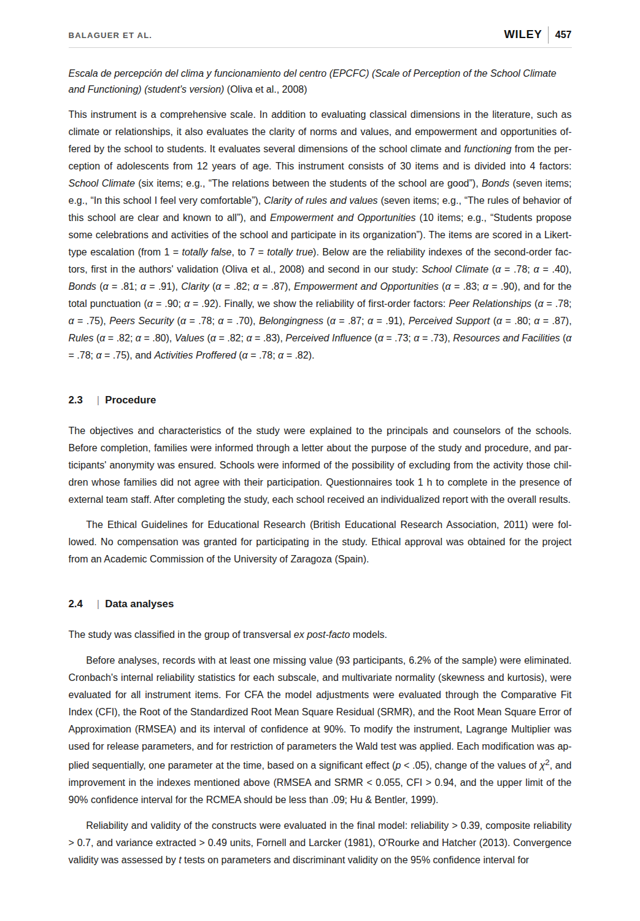Balaguer et al. Wiley 457
Escala de percepción del clima y funcionamiento del centro (EPCFC) (Scale of Perception of the School Climate and Functioning) (student's version) (Oliva et al., 2008)
This instrument is a comprehensive scale. In addition to evaluating classical dimensions in the literature, such as climate or relationships, it also evaluates the clarity of norms and values, and empowerment and opportunities offered by the school to students. It evaluates several dimensions of the school climate and functioning from the perception of adolescents from 12 years of age. This instrument consists of 30 items and is divided into 4 factors: School Climate (six items; e.g., “The relations between the students of the school are good”), Bonds (seven items; e.g., “In this school I feel very comfortable”), Clarity of rules and values (seven items; e.g., “The rules of behavior of this school are clear and known to all”), and Empowerment and Opportunities (10 items; e.g., “Students propose some celebrations and activities of the school and participate in its organization”). The items are scored in a Likert-type escalation (from 1 = totally false, to 7 = totally true). Below are the reliability indexes of the second-order factors, first in the authors' validation (Oliva et al., 2008) and second in our study: School Climate (α = .78; α = .40), Bonds (α = .81; α = .91), Clarity (α = .82; α = .87), Empowerment and Opportunities (α = .83; α = .90), and for the total punctuation (α = .90; α = .92). Finally, we show the reliability of first-order factors: Peer Relationships (α = .78; α = .75), Peers Security (α = .78; α = .70), Belongingness (α = .87; α = .91), Perceived Support (α = .80; α = .87), Rules (α = .82; α = .80), Values (α = .82; α = .83), Perceived Influence (α = .73; α = .73), Resources and Facilities (α = .78; α = .75), and Activities Proffered (α = .78; α = .82).
2.3|Procedure
The objectives and characteristics of the study were explained to the principals and counselors of the schools. Before completion, families were informed through a letter about the purpose of the study and procedure, and participants' anonymity was ensured. Schools were informed of the possibility of excluding from the activity those children whose families did not agree with their participation. Questionnaires took 1 h to complete in the presence of external team staff. After completing the study, each school received an individualized report with the overall results.
The Ethical Guidelines for Educational Research (British Educational Research Association, 2011) were followed. No compensation was granted for participating in the study. Ethical approval was obtained for the project from an Academic Commission of the University of Zaragoza (Spain).
2.4|Data analyses
The study was classified in the group of transversal ex post-facto models.
Before analyses, records with at least one missing value (93 participants, 6.2% of the sample) were eliminated. Cronbach's internal reliability statistics for each subscale, and multivariate normality (skewness and kurtosis), were evaluated for all instrument items. For CFA the model adjustments were evaluated through the Comparative Fit Index (CFI), the Root of the Standardized Root Mean Square Residual (SRMR), and the Root Mean Square Error of Approximation (RMSEA) and its interval of confidence at 90%. To modify the instrument, Lagrange Multiplier was used for release parameters, and for restriction of parameters the Wald test was applied. Each modification was applied sequentially, one parameter at the time, based on a significant effect (p < .05), change of the values of χ2, and improvement in the indexes mentioned above (RMSEA and SRMR < 0.055, CFI > 0.94, and the upper limit of the 90% confidence interval for the RCMEA should be less than .09; Hu & Bentler, 1999).
Reliability and validity of the constructs were evaluated in the final model: reliability > 0.39, composite reliability > 0.7, and variance extracted > 0.49 units, Fornell and Larcker (1981), O'Rourke and Hatcher (2013). Convergence validity was assessed by t tests on parameters and discriminant validity on the 95% confidence interval for